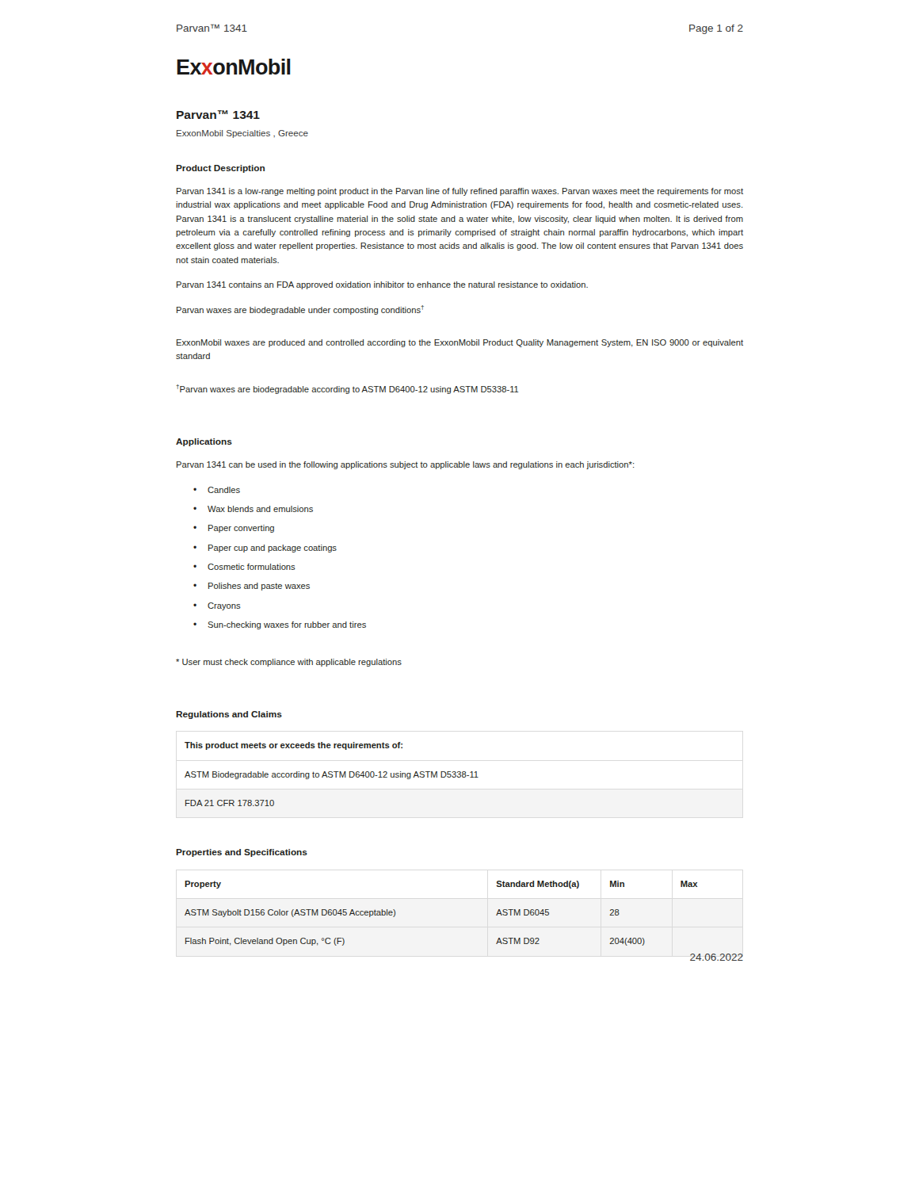Parvan™ 1341
Page 1 of 2
ExxonMobil
Parvan™ 1341
ExxonMobil Specialties , Greece
Product Description
Parvan 1341 is a low-range melting point product in the Parvan line of fully refined paraffin waxes. Parvan waxes meet the requirements for most industrial wax applications and meet applicable Food and Drug Administration (FDA) requirements for food, health and cosmetic-related uses. Parvan 1341 is a translucent crystalline material in the solid state and a water white, low viscosity, clear liquid when molten. It is derived from petroleum via a carefully controlled refining process and is primarily comprised of straight chain normal paraffin hydrocarbons, which impart excellent gloss and water repellent properties. Resistance to most acids and alkalis is good. The low oil content ensures that Parvan 1341 does not stain coated materials.
Parvan 1341 contains an FDA approved oxidation inhibitor to enhance the natural resistance to oxidation.
Parvan waxes are biodegradable under composting conditions†
ExxonMobil waxes are produced and controlled according to the ExxonMobil Product Quality Management System, EN ISO 9000 or equivalent standard
†Parvan waxes are biodegradable according to ASTM D6400-12 using ASTM D5338-11
Applications
Parvan 1341 can be used in the following applications subject to applicable laws and regulations in each jurisdiction*:
Candles
Wax blends and emulsions
Paper converting
Paper cup and package coatings
Cosmetic formulations
Polishes and paste waxes
Crayons
Sun-checking waxes for rubber and tires
* User must check compliance with applicable regulations
Regulations and Claims
| This product meets or exceeds the requirements of: |
| --- |
| ASTM Biodegradable according to ASTM D6400-12 using ASTM D5338-11 |
| FDA 21 CFR 178.3710 |
Properties and Specifications
| Property | Standard Method(a) | Min | Max |
| --- | --- | --- | --- |
| ASTM Saybolt D156 Color (ASTM D6045 Acceptable) | ASTM D6045 | 28 | |
| Flash Point, Cleveland Open Cup, °C (F) | ASTM D92 | 204(400) | |
24.06.2022